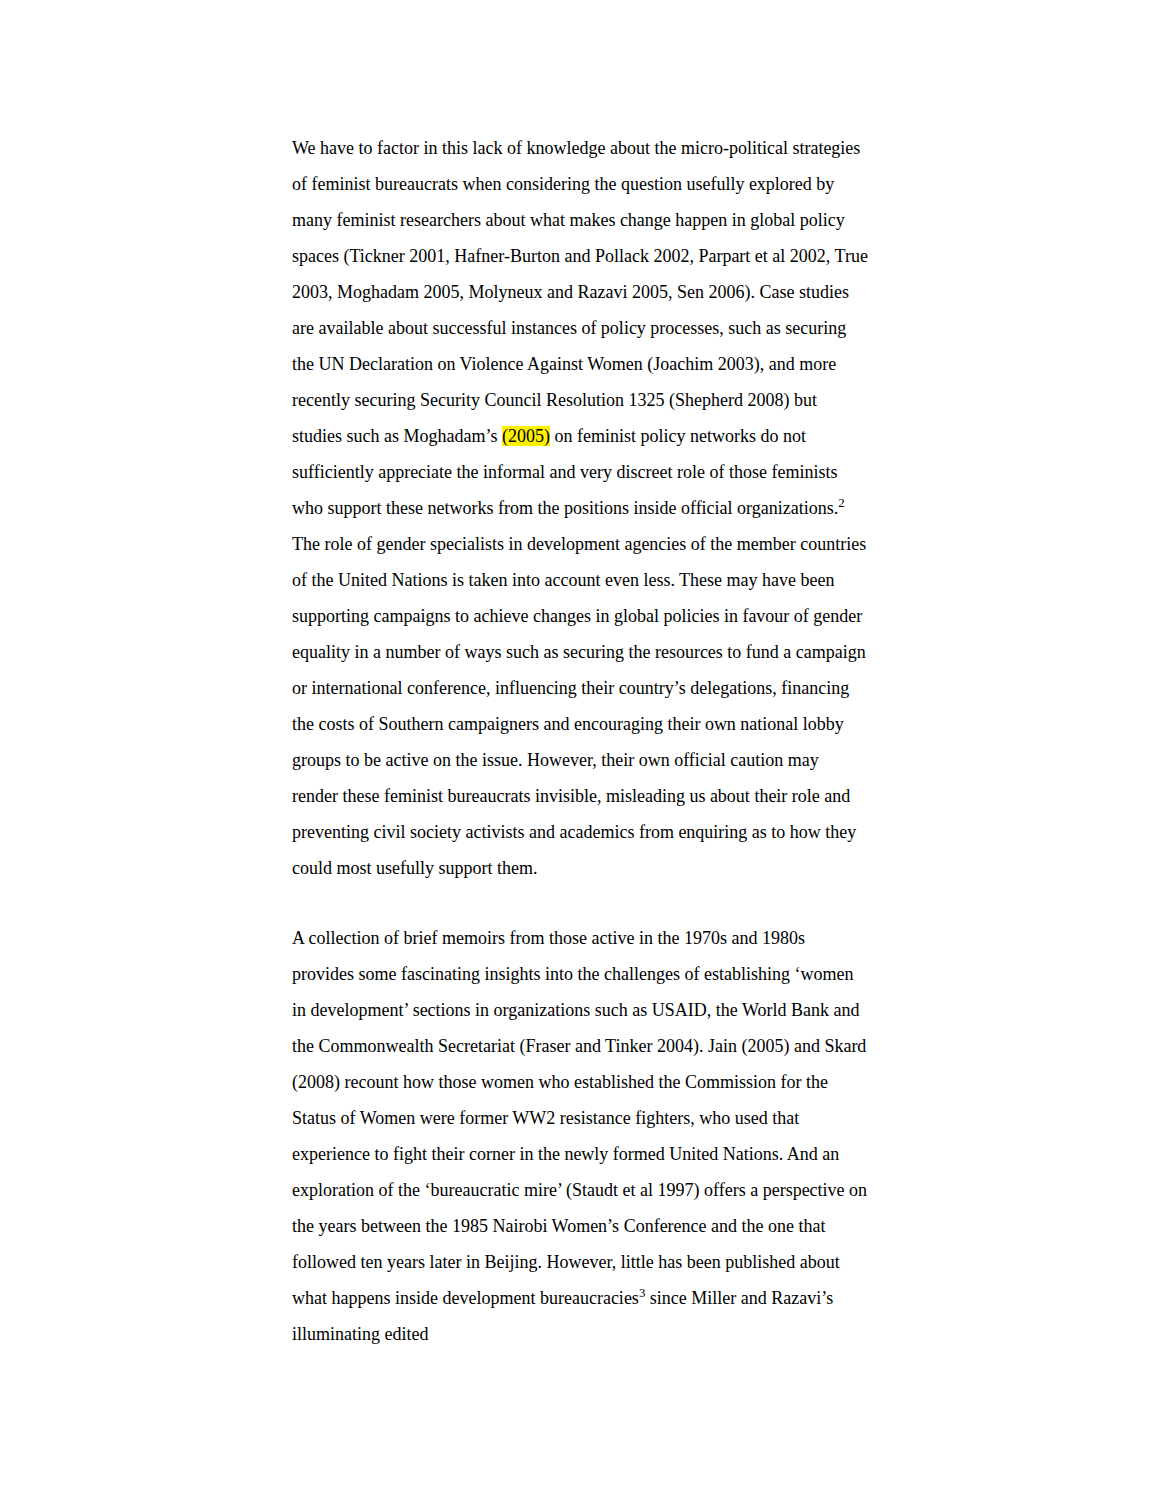We have to factor in this lack of knowledge about the micro-political strategies of feminist bureaucrats when considering the question usefully explored by many feminist researchers about what makes change happen in global policy spaces (Tickner 2001, Hafner-Burton and Pollack 2002, Parpart et al 2002, True 2003, Moghadam 2005, Molyneux and Razavi 2005, Sen 2006). Case studies are available about successful instances of policy processes, such as securing the UN Declaration on Violence Against Women (Joachim 2003), and more recently securing Security Council Resolution 1325 (Shepherd 2008) but studies such as Moghadam’s (2005) on feminist policy networks do not sufficiently appreciate the informal and very discreet role of those feminists who support these networks from the positions inside official organizations.2 The role of gender specialists in development agencies of the member countries of the United Nations is taken into account even less. These may have been supporting campaigns to achieve changes in global policies in favour of gender equality in a number of ways such as securing the resources to fund a campaign or international conference, influencing their country’s delegations, financing the costs of Southern campaigners and encouraging their own national lobby groups to be active on the issue. However, their own official caution may render these feminist bureaucrats invisible, misleading us about their role and preventing civil society activists and academics from enquiring as to how they could most usefully support them.
A collection of brief memoirs from those active in the 1970s and 1980s provides some fascinating insights into the challenges of establishing ‘women in development’ sections in organizations such as USAID, the World Bank and the Commonwealth Secretariat (Fraser and Tinker 2004). Jain (2005) and Skard (2008) recount how those women who established the Commission for the Status of Women were former WW2 resistance fighters, who used that experience to fight their corner in the newly formed United Nations. And an exploration of the ‘bureaucratic mire’ (Staudt et al 1997) offers a perspective on the years between the 1985 Nairobi Women’s Conference and the one that followed ten years later in Beijing. However, little has been published about what happens inside development bureaucracies3 since Miller and Razavi’s illuminating edited